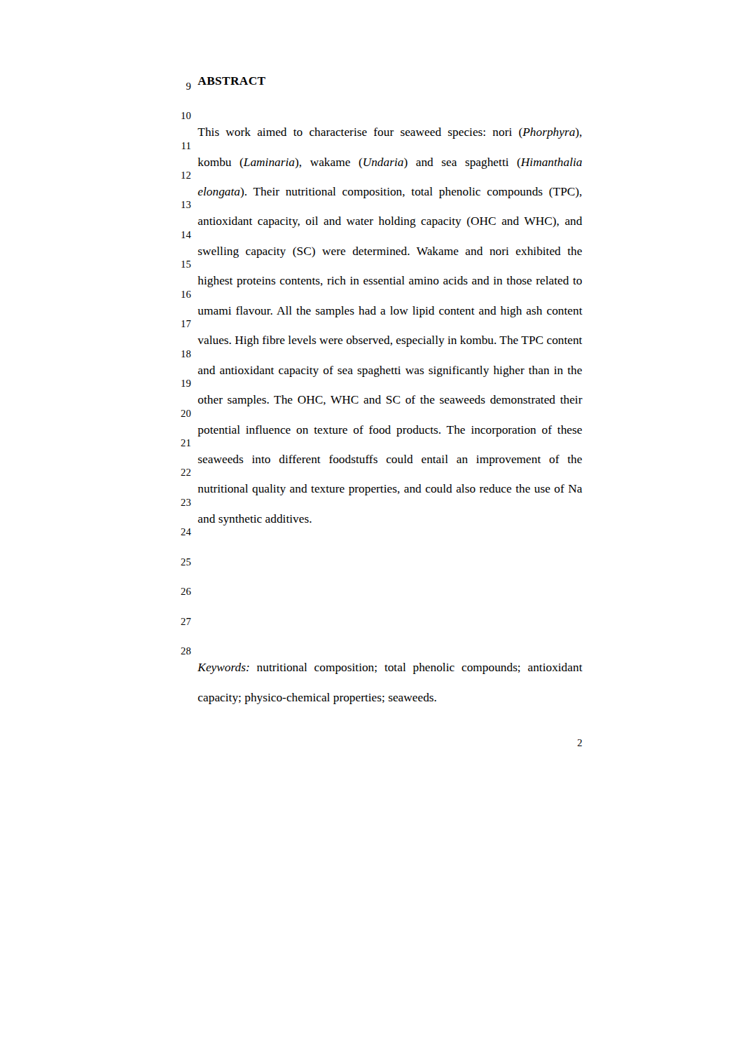9
10
11
12
13
14
15
16
17
18
19
20
21
22
23
24
25
26
27
28
ABSTRACT
This work aimed to characterise four seaweed species: nori (Phorphyra), kombu (Laminaria), wakame (Undaria) and sea spaghetti (Himanthalia elongata). Their nutritional composition, total phenolic compounds (TPC), antioxidant capacity, oil and water holding capacity (OHC and WHC), and swelling capacity (SC) were determined. Wakame and nori exhibited the highest proteins contents, rich in essential amino acids and in those related to umami flavour. All the samples had a low lipid content and high ash content values. High fibre levels were observed, especially in kombu. The TPC content and antioxidant capacity of sea spaghetti was significantly higher than in the other samples. The OHC, WHC and SC of the seaweeds demonstrated their potential influence on texture of food products. The incorporation of these seaweeds into different foodstuffs could entail an improvement of the nutritional quality and texture properties, and could also reduce the use of Na and synthetic additives.
Keywords: nutritional composition; total phenolic compounds; antioxidant capacity; physico-chemical properties; seaweeds.
2